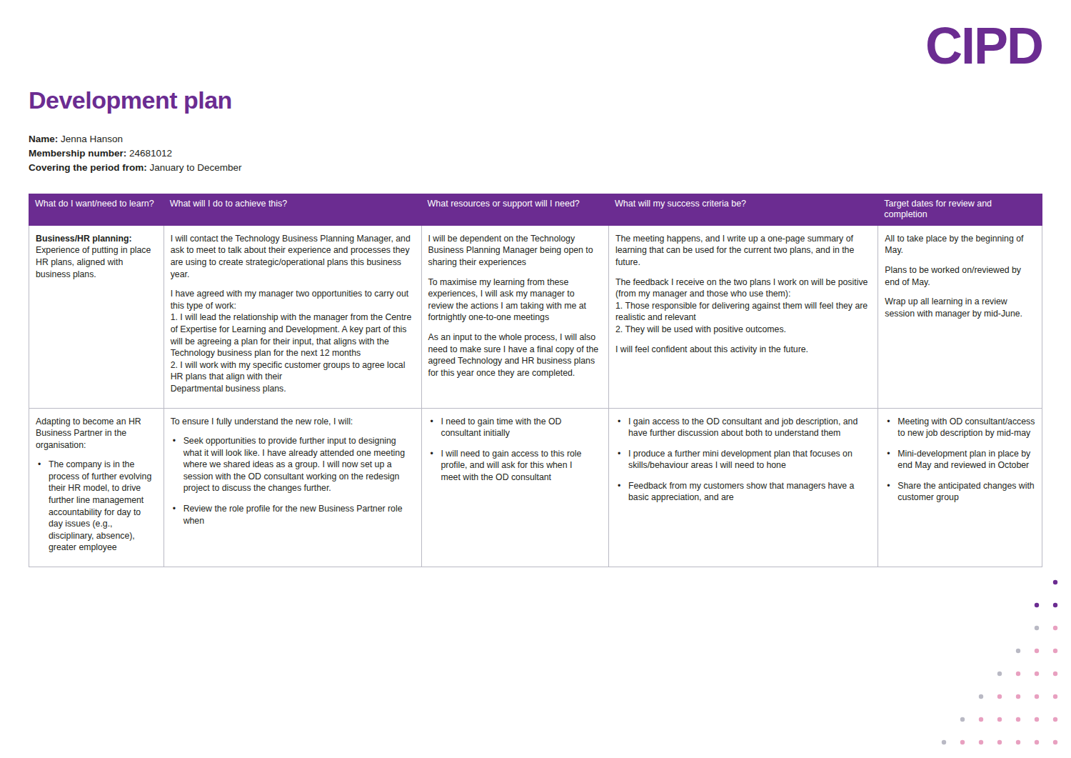CIPD
Development plan
Name: Jenna Hanson
Membership number: 24681012
Covering the period from: January to December
| What do I want/need to learn? | What will I do to achieve this? | What resources or support will I need? | What will my success criteria be? | Target dates for review and completion |
| --- | --- | --- | --- | --- |
| Business/HR planning: Experience of putting in place HR plans, aligned with business plans. | I will contact the Technology Business Planning Manager, and ask to meet to talk about their experience and processes they are using to create strategic/operational plans this business year. I have agreed with my manager two opportunities to carry out this type of work: 1. I will lead the relationship with the manager from the Centre of Expertise for Learning and Development. A key part of this will be agreeing a plan for their input, that aligns with the Technology business plan for the next 12 months 2. I will work with my specific customer groups to agree local HR plans that align with their Departmental business plans. | I will be dependent on the Technology Business Planning Manager being open to sharing their experiences To maximise my learning from these experiences, I will ask my manager to review the actions I am taking with me at fortnightly one-to-one meetings As an input to the whole process, I will also need to make sure I have a final copy of the agreed Technology and HR business plans for this year once they are completed. | The meeting happens, and I write up a one-page summary of learning that can be used for the current two plans, and in the future. The feedback I receive on the two plans I work on will be positive (from my manager and those who use them): 1. Those responsible for delivering against them will feel they are realistic and relevant 2. They will be used with positive outcomes. I will feel confident about this activity in the future. | All to take place by the beginning of May. Plans to be worked on/reviewed by end of May. Wrap up all learning in a review session with manager by mid-June. |
| Adapting to become an HR Business Partner in the organisation: The company is in the process of further evolving their HR model, to drive further line management accountability for day to day issues (e.g., disciplinary, absence), greater employee | To ensure I fully understand the new role, I will: Seek opportunities to provide further input to designing what it will look like. I have already attended one meeting where we shared ideas as a group. I will now set up a session with the OD consultant working on the redesign project to discuss the changes further. Review the role profile for the new Business Partner role when | I need to gain time with the OD consultant initially I will need to gain access to this role profile, and will ask for this when I meet with the OD consultant | I gain access to the OD consultant and job description, and have further discussion about both to understand them I produce a further mini development plan that focuses on skills/behaviour areas I will need to hone Feedback from my customers show that managers have a basic appreciation, and are | Meeting with OD consultant/access to new job description by mid-may Mini-development plan in place by end May and reviewed in October Share the anticipated changes with customer group |